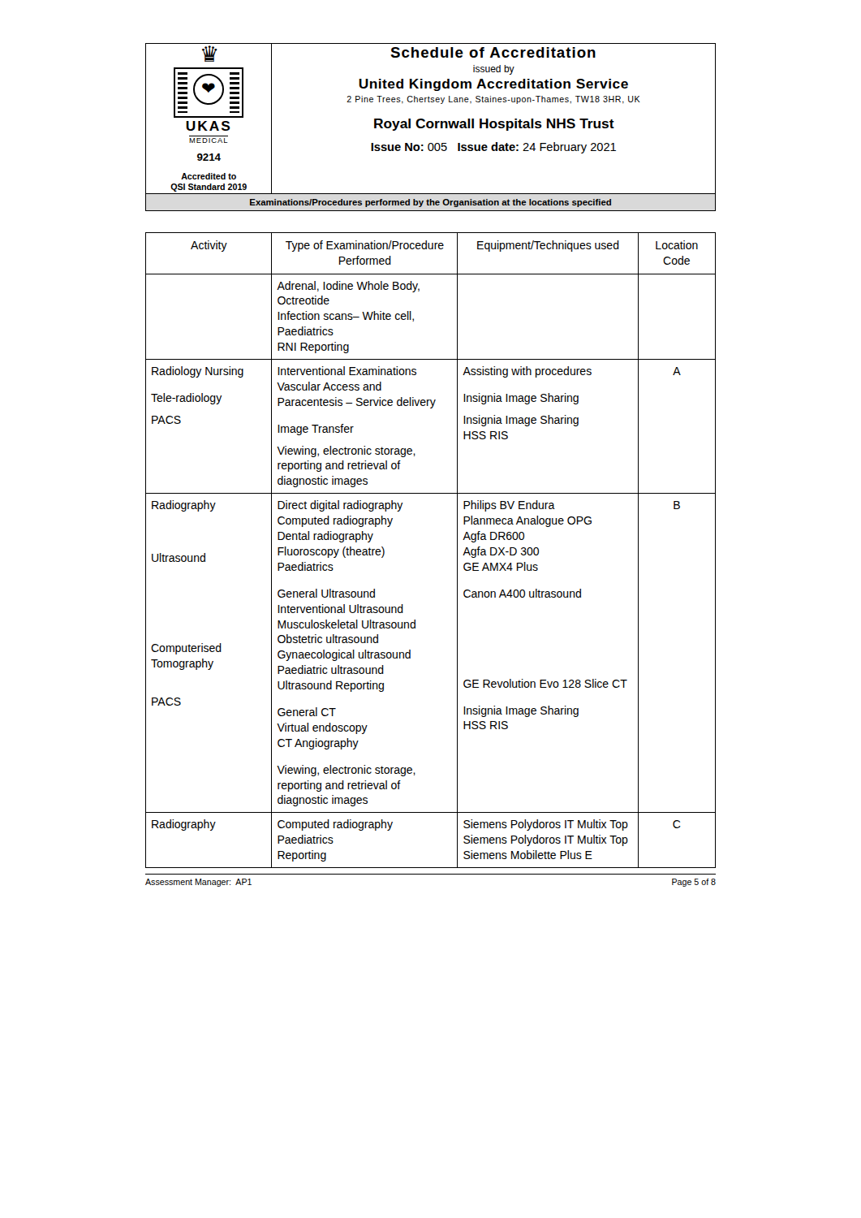| ♛ ❤ UKAS MEDICAL 9214 Accredited to QSI Standard 2019 | Schedule of Accreditation issued by United Kingdom Accreditation Service 2 Pine Trees, Chertsey Lane, Staines-upon-Thames, TW18 3HR, UK Royal Cornwall Hospitals NHS Trust Issue No: 005 Issue date: 24 February 2021 |
Examinations/Procedures performed by the Organisation at the locations specified
| Activity | Type of Examination/Procedure Performed | Equipment/Techniques used | Location Code |
| --- | --- | --- | --- |
| | Adrenal, Iodine Whole Body, Octreotide Infection scans– White cell, Paediatrics RNI Reporting | | |
| Radiology Nursing Tele-radiology PACS | Interventional Examinations Vascular Access and Paracentesis – Service delivery Image Transfer Viewing, electronic storage, reporting and retrieval of diagnostic images | Assisting with procedures Insignia Image Sharing Insignia Image Sharing HSS RIS | A |
| Radiography Ultrasound Computerised Tomography PACS | Direct digital radiography Computed radiography Dental radiography Fluoroscopy (theatre) Paediatrics General Ultrasound Interventional Ultrasound Musculoskeletal Ultrasound Obstetric ultrasound Gynaecological ultrasound Paediatric ultrasound Ultrasound Reporting General CT Virtual endoscopy CT Angiography Viewing, electronic storage, reporting and retrieval of diagnostic images | Philips BV Endura Planmeca Analogue OPG Agfa DR600 Agfa DX-D 300 GE AMX4 Plus Canon A400 ultrasound GE Revolution Evo 128 Slice CT Insignia Image Sharing HSS RIS | B |
| Radiography | Computed radiography Paediatrics Reporting | Siemens Polydoros IT Multix Top Siemens Polydoros IT Multix Top Siemens Mobilette Plus E | C |
Assessment Manager: AP1
Page 5 of 8